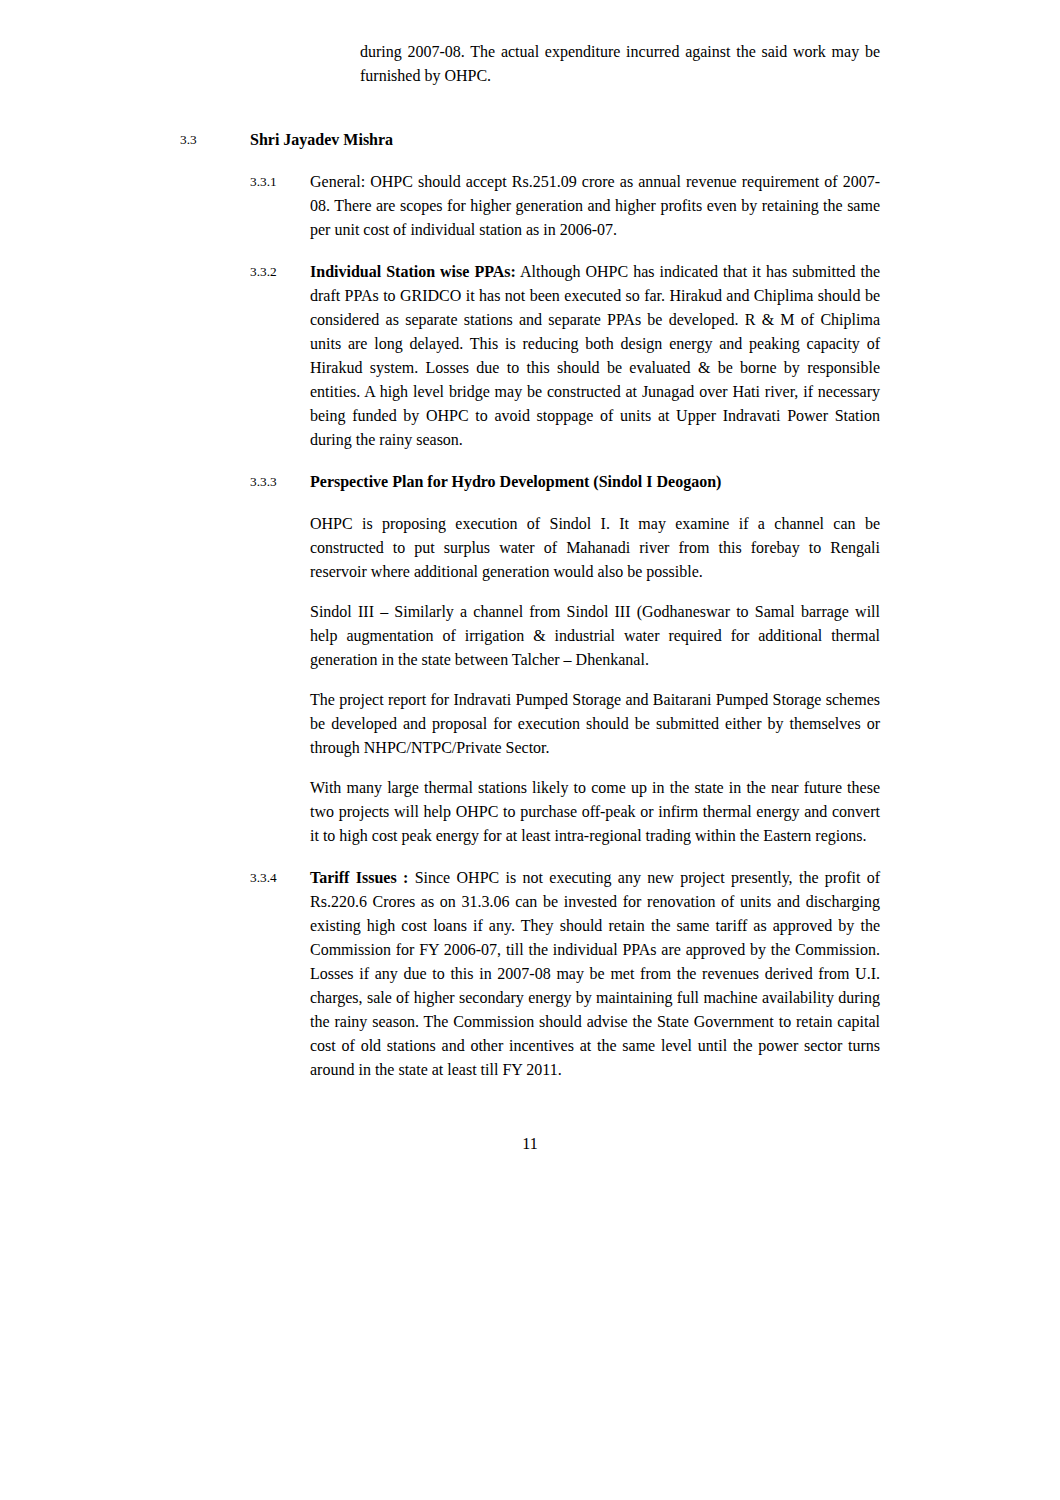during 2007-08. The actual expenditure incurred against the said work may be furnished by OHPC.
3.3
Shri Jayadev Mishra
3.3.1
General: OHPC should accept Rs.251.09 crore as annual revenue requirement of 2007-08. There are scopes for higher generation and higher profits even by retaining the same per unit cost of individual station as in 2006-07.
3.3.2
Individual Station wise PPAs: Although OHPC has indicated that it has submitted the draft PPAs to GRIDCO it has not been executed so far. Hirakud and Chiplima should be considered as separate stations and separate PPAs be developed. R & M of Chiplima units are long delayed. This is reducing both design energy and peaking capacity of Hirakud system. Losses due to this should be evaluated & be borne by responsible entities. A high level bridge may be constructed at Junagad over Hati river, if necessary being funded by OHPC to avoid stoppage of units at Upper Indravati Power Station during the rainy season.
3.3.3
Perspective Plan for Hydro Development (Sindol I Deogaon)
OHPC is proposing execution of Sindol I. It may examine if a channel can be constructed to put surplus water of Mahanadi river from this forebay to Rengali reservoir where additional generation would also be possible.
Sindol III – Similarly a channel from Sindol III (Godhaneswar to Samal barrage will help augmentation of irrigation & industrial water required for additional thermal generation in the state between Talcher – Dhenkanal.
The project report for Indravati Pumped Storage and Baitarani Pumped Storage schemes be developed and proposal for execution should be submitted either by themselves or through NHPC/NTPC/Private Sector.
With many large thermal stations likely to come up in the state in the near future these two projects will help OHPC to purchase off-peak or infirm thermal energy and convert it to high cost peak energy for at least intra-regional trading within the Eastern regions.
3.3.4
Tariff Issues : Since OHPC is not executing any new project presently, the profit of Rs.220.6 Crores as on 31.3.06 can be invested for renovation of units and discharging existing high cost loans if any. They should retain the same tariff as approved by the Commission for FY 2006-07, till the individual PPAs are approved by the Commission. Losses if any due to this in 2007-08 may be met from the revenues derived from U.I. charges, sale of higher secondary energy by maintaining full machine availability during the rainy season. The Commission should advise the State Government to retain capital cost of old stations and other incentives at the same level until the power sector turns around in the state at least till FY 2011.
11